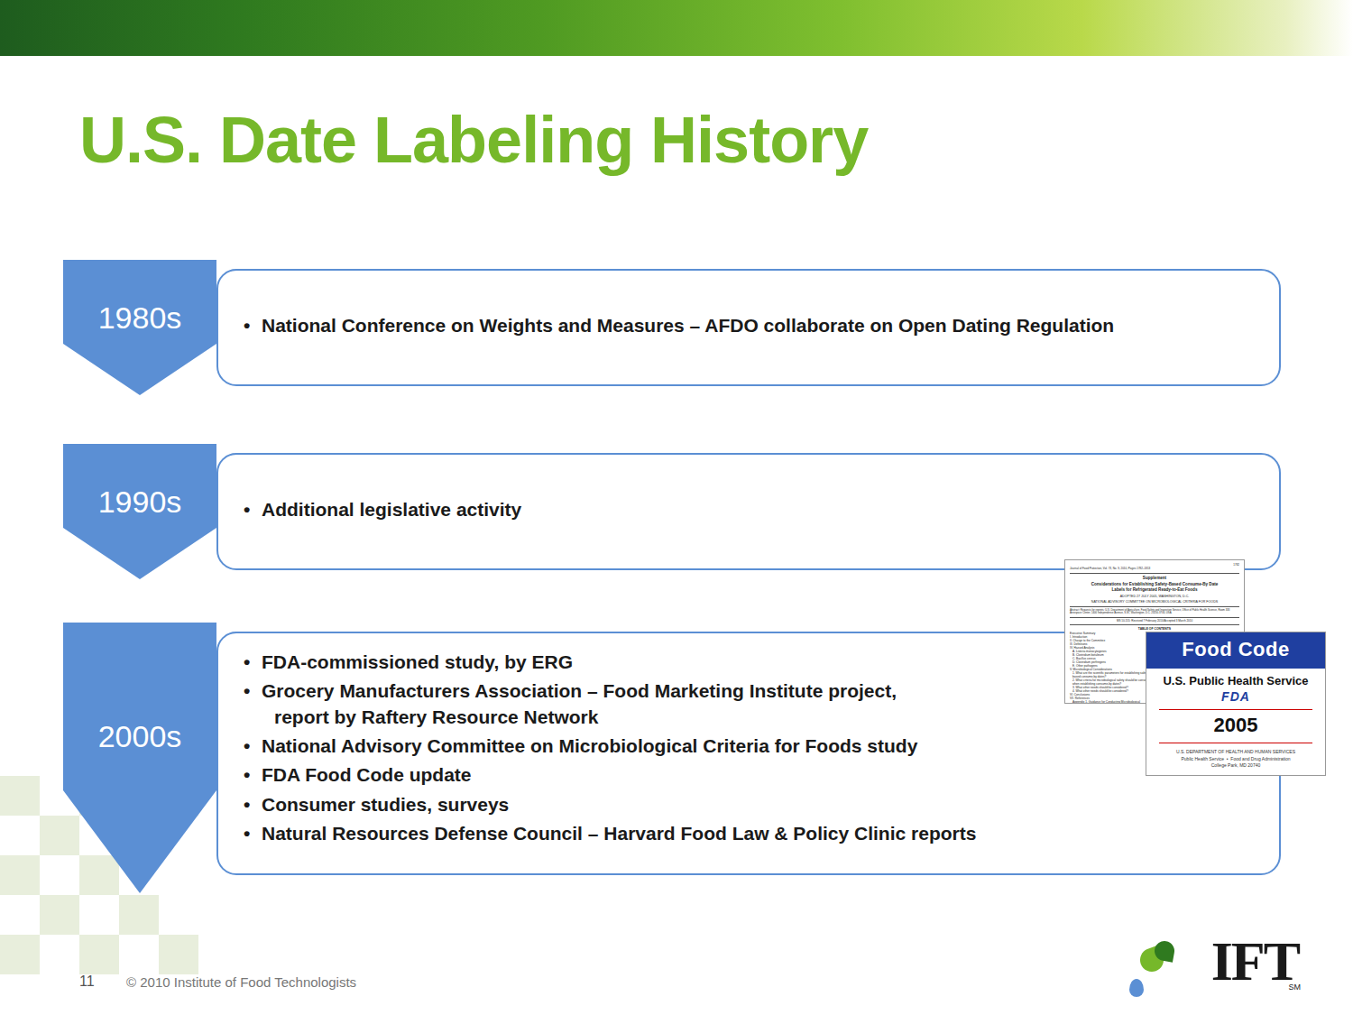U.S. Date Labeling History
1980s
National Conference on Weights and Measures – AFDO collaborate on Open Dating Regulation
1990s
Additional legislative activity
2000s
FDA-commissioned study, by ERG
Grocery Manufacturers Association – Food Marketing Institute project,report by Raftery Resource Network
National Advisory Committee on Microbiological Criteria for Foods study
FDA Food Code update
Consumer studies, surveys
Natural Resources Defense Council – Harvard Food Law & Policy Clinic reports
1782
Journal of Food Protection, Vol. 73, No. 9, 2010, Pages 1782–1813
Supplement
Considerations for Establishing Safety-Based Consume-By Date
Labels for Refrigerated Ready-to-Eat Foods
ADOPTED 27 JULY 2005, WASHINGTON, D.C.
NATIONAL ADVISORY COMMITTEE ON MICROBIOLOGICAL CRITERIA FOR FOODS
Abstract: Requests for reprints: U.S. Department of Agriculture, Food Safety and Inspection Service, Office of Public Health Science, Room 333 Aerospace Center, 1400 Independence Avenue, S.W., Washington, D.C. 20250-3700, USA.
MS 10-155: Received 7 February 2010/Accepted 3 March 2010
TABLE OF CONTENTS
Executive Summary
I. Introduction
II. Charge to the Committee
III. Definitions
IV. Hazard Analysis
A. Listeria monocytogenes
B. Clostridium botulinum
C. Bacillus cereus
D. Clostridium perfringens
E. Other pathogens
V. Microbiological Considerations
1. What are the scientific parameters for establishing safety-based consume-by dates?
2. What criteria for microbiological safety should be considered when establishing consume-by dates?
3. What other needs should be considered?
4. What other needs should be considered?
VI. Conclusions
VII. References
Appendix 1. Guidance for Conducting Microbiological Challenge Studies
EXECUTIVE SUMMARY
The National Advisory Committee on Microbiological Criteria for Foods (NACMCF) was requested to provide advice on development considerations and methodology criteria based on the dates that may be used by the USDA Food Safety and Inspection Service (FSIS) and the U.S. Food and Drug Administration (FDA) in the development of guidance for the use of open dating, consume-by labeling.
Charge to the Committee: The Committee was asked to address the following questions:
1. What are the scientific parameters for establishing safety-based consume-by dates?
2. What criteria for microbiological safety should be considered when establishing consume-by dates?
3. What other needs should be considered?
Food Code
U.S. Public Health Service
FDA
2005
U.S. DEPARTMENT OF HEALTH AND HUMAN SERVICES
Public Health Service • Food and Drug Administration
College Park, MD 20740
11
© 2010 Institute of Food Technologists
IFT
SM